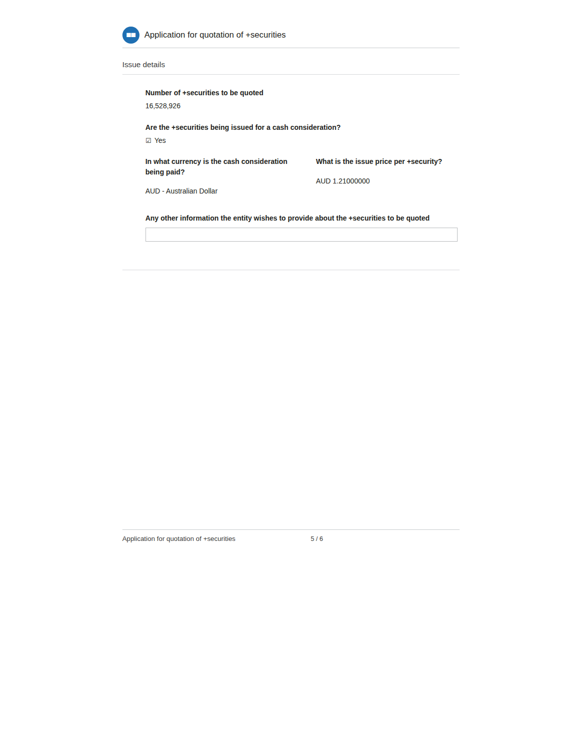■■
Application for quotation of +securities
Issue details
Number of +securities to be quoted
16,528,926
Are the +securities being issued for a cash consideration?
☑Yes
In what currency is the cash consideration being paid?
AUD - Australian Dollar
What is the issue price per +security?
AUD 1.21000000
Any other information the entity wishes to provide about the +securities to be quoted
Application for quotation of +securities
5 / 6